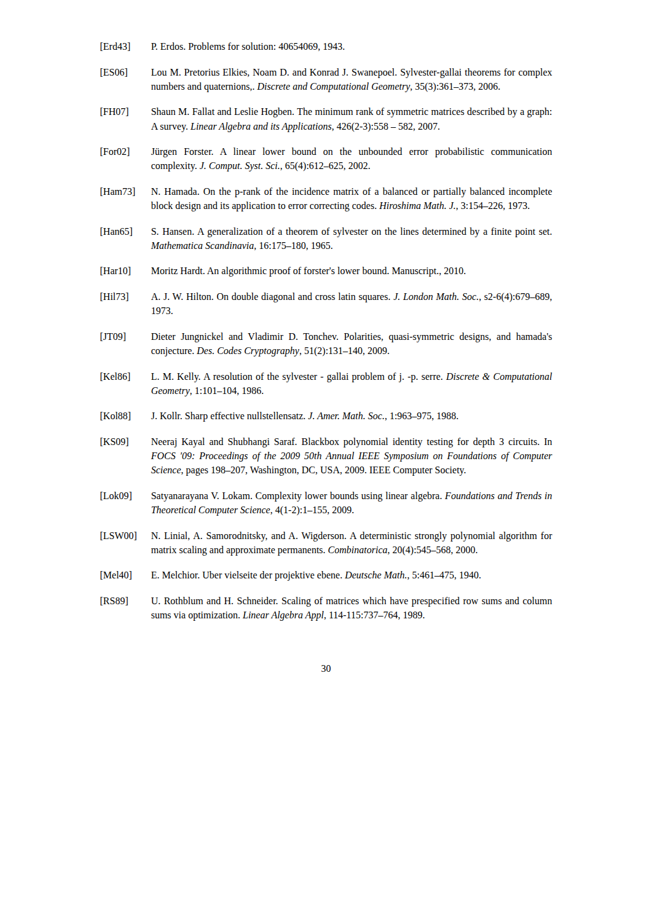[Erd43]
P. Erdos. Problems for solution: 40654069, 1943.
[ES06]
Lou M. Pretorius Elkies, Noam D. and Konrad J. Swanepoel. Sylvester-gallai theorems for complex numbers and quaternions,. Discrete and Computational Geometry, 35(3):361–373, 2006.
[FH07]
Shaun M. Fallat and Leslie Hogben. The minimum rank of symmetric matrices described by a graph: A survey. Linear Algebra and its Applications, 426(2-3):558 – 582, 2007.
[For02]
Jürgen Forster. A linear lower bound on the unbounded error probabilistic communication complexity. J. Comput. Syst. Sci., 65(4):612–625, 2002.
[Ham73]
N. Hamada. On the p-rank of the incidence matrix of a balanced or partially balanced incomplete block design and its application to error correcting codes. Hiroshima Math. J., 3:154–226, 1973.
[Han65]
S. Hansen. A generalization of a theorem of sylvester on the lines determined by a finite point set. Mathematica Scandinavia, 16:175–180, 1965.
[Har10]
Moritz Hardt. An algorithmic proof of forster's lower bound. Manuscript., 2010.
[Hil73]
A. J. W. Hilton. On double diagonal and cross latin squares. J. London Math. Soc., s2-6(4):679–689, 1973.
[JT09]
Dieter Jungnickel and Vladimir D. Tonchev. Polarities, quasi-symmetric designs, and hamada's conjecture. Des. Codes Cryptography, 51(2):131–140, 2009.
[Kel86]
L. M. Kelly. A resolution of the sylvester - gallai problem of j. -p. serre. Discrete & Computational Geometry, 1:101–104, 1986.
[Kol88]
J. Kollr. Sharp effective nullstellensatz. J. Amer. Math. Soc., 1:963–975, 1988.
[KS09]
Neeraj Kayal and Shubhangi Saraf. Blackbox polynomial identity testing for depth 3 circuits. In FOCS '09: Proceedings of the 2009 50th Annual IEEE Symposium on Foundations of Computer Science, pages 198–207, Washington, DC, USA, 2009. IEEE Computer Society.
[Lok09]
Satyanarayana V. Lokam. Complexity lower bounds using linear algebra. Foundations and Trends in Theoretical Computer Science, 4(1-2):1–155, 2009.
[LSW00]
N. Linial, A. Samorodnitsky, and A. Wigderson. A deterministic strongly polynomial algorithm for matrix scaling and approximate permanents. Combinatorica, 20(4):545–568, 2000.
[Mel40]
E. Melchior. Uber vielseite der projektive ebene. Deutsche Math., 5:461–475, 1940.
[RS89]
U. Rothblum and H. Schneider. Scaling of matrices which have prespecified row sums and column sums via optimization. Linear Algebra Appl, 114-115:737–764, 1989.
30